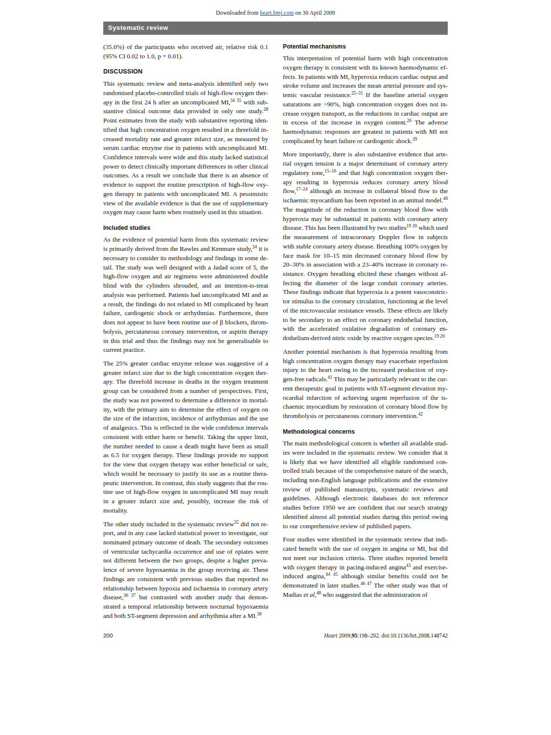Downloaded from heart.bmj.com on 30 April 2009
Systematic review
(35.0%) of the participants who received air, relative risk 0.1 (95% CI 0.02 to 1.0, p = 0.01).
DISCUSSION
This systematic review and meta-analysis identified only two randomised placebo-controlled trials of high-flow oxygen therapy in the first 24 h after an uncomplicated MI,34 35 with substantive clinical outcome data provided in only one study.28 Point estimates from the study with substantive reporting identified that high concentration oxygen resulted in a threefold increased mortality rate and greater infarct size, as measured by serum cardiac enzyme rise in patients with uncomplicated MI. Confidence intervals were wide and this study lacked statistical power to detect clinically important differences in other clinical outcomes. As a result we conclude that there is an absence of evidence to support the routine prescription of high-flow oxygen therapy in patients with uncomplicated MI. A pessimistic view of the available evidence is that the use of supplementary oxygen may cause harm when routinely used in this situation.
Included studies
As the evidence of potential harm from this systematic review is primarily derived from the Rawles and Kenmure study,34 it is necessary to consider its methodology and findings in some detail. The study was well designed with a Jadad score of 5, the high-flow oxygen and air regimens were administered double blind with the cylinders shrouded, and an intention-to-treat analysis was performed. Patients had uncomplicated MI and as a result, the findings do not related to MI complicated by heart failure, cardiogenic shock or arrhythmias. Furthermore, there does not appear to have been routine use of β blockers, thrombolysis, percutaneous coronary intervention, or aspirin therapy in this trial and thus the findings may not be generalisable to current practice.
The 25% greater cardiac enzyme release was suggestive of a greater infarct size due to the high concentration oxygen therapy. The threefold increase in deaths in the oxygen treatment group can be considered from a number of perspectives. First, the study was not powered to determine a difference in mortality, with the primary aim to determine the effect of oxygen on the size of the infarction, incidence of arrhythmias and the use of analgesics. This is reflected in the wide confidence intervals consistent with either harm or benefit. Taking the upper limit, the number needed to cause a death might have been as small as 6.5 for oxygen therapy. These findings provide no support for the view that oxygen therapy was either beneficial or safe, which would be necessary to justify its use as a routine therapeutic intervention. In contrast, this study suggests that the routine use of high-flow oxygen in uncomplicated MI may result in a greater infarct size and, possibly, increase the risk of mortality.
The other study included in the systematic review35 did not report, and in any case lacked statistical power to investigate, our nominated primary outcome of death. The secondary outcomes of ventricular tachycardia occurrence and use of opiates were not different between the two groups, despite a higher prevalence of severe hypoxaemia in the group receiving air. These findings are consistent with previous studies that reported no relationship between hypoxia and ischaemia in coronary artery disease,36 37 but contrasted with another study that demonstrated a temporal relationship between nocturnal hypoxaemia and both ST-segment depression and arrhythmia after a MI.38
Potential mechanisms
This interpretation of potential harm with high concentration oxygen therapy is consistent with its known haemodynamic effects. In patients with MI, hyperoxia reduces cardiac output and stroke volume and increases the mean arterial pressure and systemic vascular resistance.25–31 If the baseline arterial oxygen saturations are >90%, high concentration oxygen does not increase oxygen transport, as the reductions in cardiac output are in excess of the increase in oxygen content.26 The adverse haemodynamic responses are greatest in patients with MI not complicated by heart failure or cardiogenic shock.39
More importantly, there is also substantive evidence that arterial oxygen tension is a major determinant of coronary artery regulatory tone,15–16 and that high concentration oxygen therapy resulting in hyperoxia reduces coronary artery blood flow,17–24 although an increase in collateral blood flow to the ischaemic myocardium has been reported in an animal model.40 The magnitude of the reduction in coronary blood flow with hyperoxia may be substantial in patients with coronary artery disease. This has been illustrated by two studies19 20 which used the measurement of intracoronary Doppler flow in subjects with stable coronary artery disease. Breathing 100% oxygen by face mask for 10–15 min decreased coronary blood flow by 20–30% in association with a 23–40% increase in coronary resistance. Oxygen breathing elicited these changes without affecting the diameter of the large conduit coronary arteries. These findings indicate that hyperoxia is a potent vasoconstrictor stimulus to the coronary circulation, functioning at the level of the microvascular resistance vessels. These effects are likely to be secondary to an effect on coronary endothelial function, with the accelerated oxidative degradation of coronary endothelium-derived nitric oxide by reactive oxygen species.19 20
Another potential mechanism is that hyperoxia resulting from high concentration oxygen therapy may exacerbate reperfusion injury to the heart owing to the increased production of oxygen-free radicals.41 This may be particularly relevant to the current therapeutic goal in patients with ST-segment elevation myocardial infarction of achieving urgent reperfusion of the ischaemic myocardium by restoration of coronary blood flow by thrombolysis or percutaneous coronary intervention.42
Methodological concerns
The main methodological concern is whether all available studies were included in the systematic review. We consider that it is likely that we have identified all eligible randomised controlled trials because of the comprehensive nature of the search, including non-English language publications and the extensive review of published manuscripts, systematic reviews and guidelines. Although electronic databases do not reference studies before 1950 we are confident that our search strategy identified almost all potential studies during this period owing to our comprehensive review of published papers.
Four studies were identified in the systematic review that indicated benefit with the use of oxygen in angina or MI, but did not meet our inclusion criteria. Three studies reported benefit with oxygen therapy in pacing-induced angina43 and exercise-induced angina,44 45 although similar benefits could not be demonstrated in later studies.46 47 The other study was that of Madias et al,48 who suggested that the administration of
200
Heart 2009;95:198–202. doi:10.1136/hrt.2008.148742